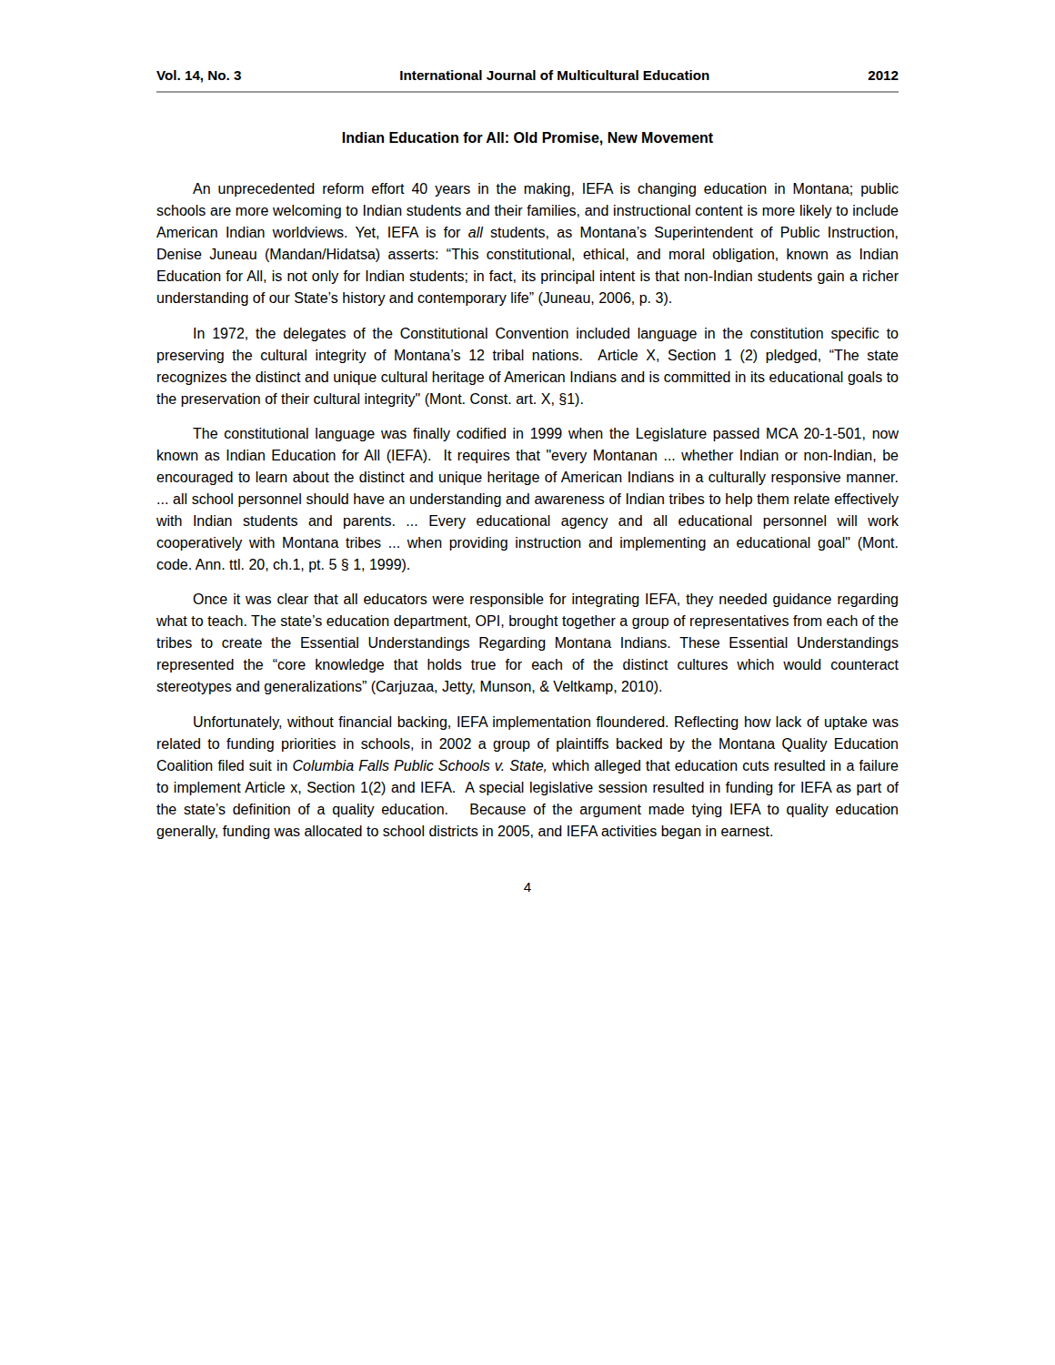Vol. 14, No. 3 International Journal of Multicultural Education 2012
Indian Education for All: Old Promise, New Movement
An unprecedented reform effort 40 years in the making, IEFA is changing education in Montana; public schools are more welcoming to Indian students and their families, and instructional content is more likely to include American Indian worldviews. Yet, IEFA is for all students, as Montana’s Superintendent of Public Instruction, Denise Juneau (Mandan/Hidatsa) asserts: “This constitutional, ethical, and moral obligation, known as Indian Education for All, is not only for Indian students; in fact, its principal intent is that non-Indian students gain a richer understanding of our State’s history and contemporary life” (Juneau, 2006, p. 3).
In 1972, the delegates of the Constitutional Convention included language in the constitution specific to preserving the cultural integrity of Montana’s 12 tribal nations. Article X, Section 1 (2) pledged, “The state recognizes the distinct and unique cultural heritage of American Indians and is committed in its educational goals to the preservation of their cultural integrity" (Mont. Const. art. X, §1).
The constitutional language was finally codified in 1999 when the Legislature passed MCA 20-1-501, now known as Indian Education for All (IEFA). It requires that "every Montanan ... whether Indian or non-Indian, be encouraged to learn about the distinct and unique heritage of American Indians in a culturally responsive manner. ... all school personnel should have an understanding and awareness of Indian tribes to help them relate effectively with Indian students and parents. ... Every educational agency and all educational personnel will work cooperatively with Montana tribes ... when providing instruction and implementing an educational goal" (Mont. code. Ann. ttl. 20, ch.1, pt. 5 § 1, 1999).
Once it was clear that all educators were responsible for integrating IEFA, they needed guidance regarding what to teach. The state’s education department, OPI, brought together a group of representatives from each of the tribes to create the Essential Understandings Regarding Montana Indians. These Essential Understandings represented the “core knowledge that holds true for each of the distinct cultures which would counteract stereotypes and generalizations” (Carjuzaa, Jetty, Munson, & Veltkamp, 2010).
Unfortunately, without financial backing, IEFA implementation floundered. Reflecting how lack of uptake was related to funding priorities in schools, in 2002 a group of plaintiffs backed by the Montana Quality Education Coalition filed suit in Columbia Falls Public Schools v. State, which alleged that education cuts resulted in a failure to implement Article x, Section 1(2) and IEFA. A special legislative session resulted in funding for IEFA as part of the state’s definition of a quality education. Because of the argument made tying IEFA to quality education generally, funding was allocated to school districts in 2005, and IEFA activities began in earnest.
4